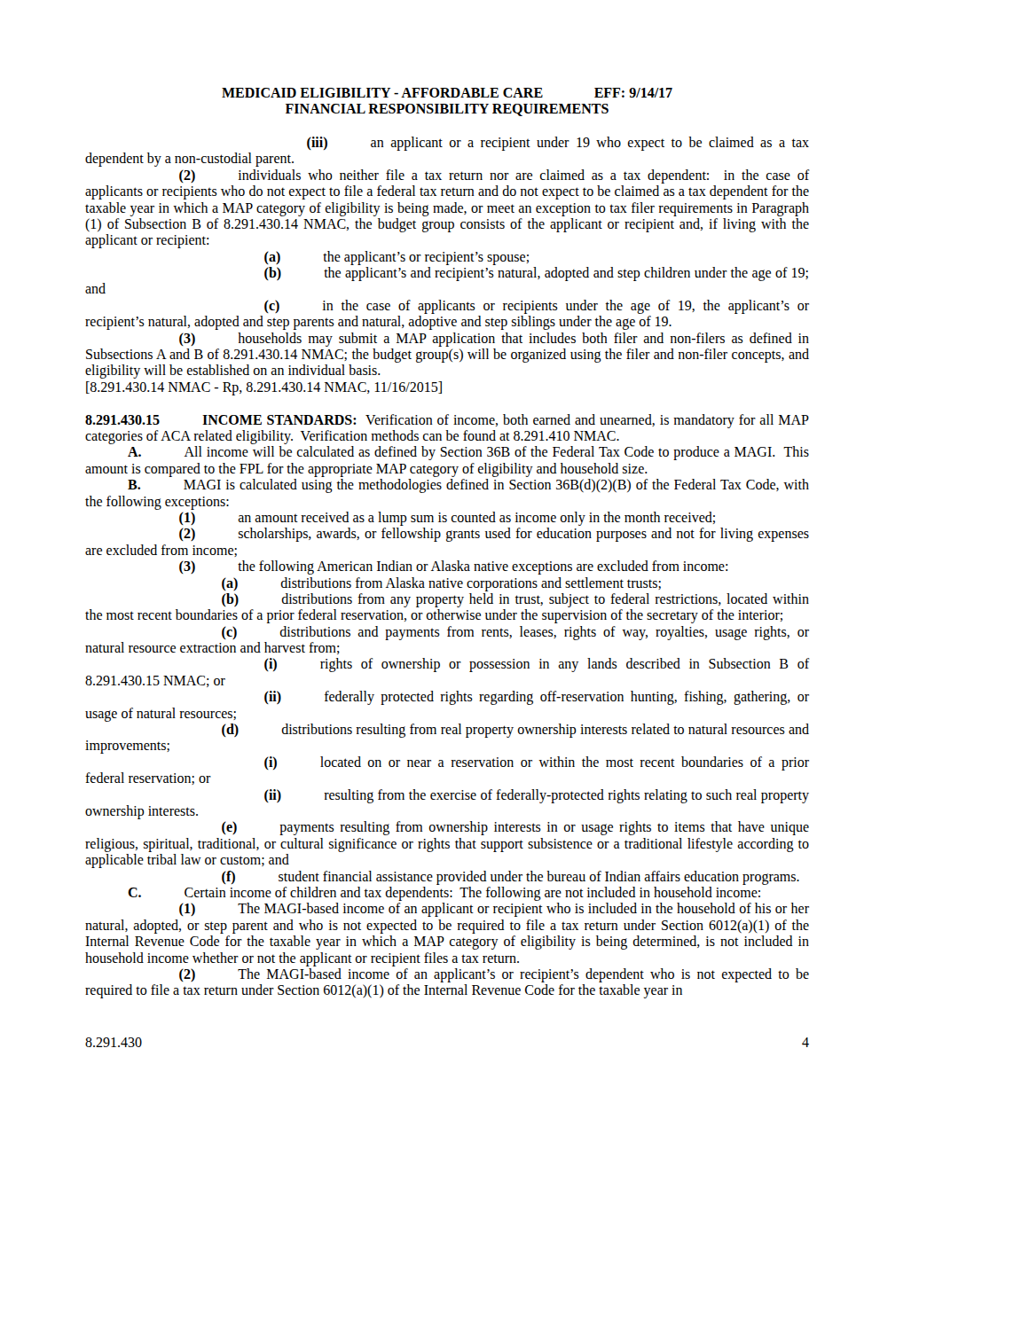MEDICAID ELIGIBILITY - AFFORDABLE CARE EFF: 9/14/17 FINANCIAL RESPONSIBILITY REQUIREMENTS
(iii) an applicant or a recipient under 19 who expect to be claimed as a tax dependent by a non-custodial parent.
(2) individuals who neither file a tax return nor are claimed as a tax dependent: in the case of applicants or recipients who do not expect to file a federal tax return and do not expect to be claimed as a tax dependent for the taxable year in which a MAP category of eligibility is being made, or meet an exception to tax filer requirements in Paragraph (1) of Subsection B of 8.291.430.14 NMAC, the budget group consists of the applicant or recipient and, if living with the applicant or recipient:
(a) the applicant’s or recipient’s spouse;
(b) the applicant’s and recipient’s natural, adopted and step children under the age of 19; and
(c) in the case of applicants or recipients under the age of 19, the applicant’s or recipient’s natural, adopted and step parents and natural, adoptive and step siblings under the age of 19.
(3) households may submit a MAP application that includes both filer and non-filers as defined in Subsections A and B of 8.291.430.14 NMAC; the budget group(s) will be organized using the filer and non-filer concepts, and eligibility will be established on an individual basis.
[8.291.430.14 NMAC - Rp, 8.291.430.14 NMAC, 11/16/2015]
8.291.430.15 INCOME STANDARDS: Verification of income, both earned and unearned, is mandatory for all MAP categories of ACA related eligibility. Verification methods can be found at 8.291.410 NMAC.
A. All income will be calculated as defined by Section 36B of the Federal Tax Code to produce a MAGI. This amount is compared to the FPL for the appropriate MAP category of eligibility and household size.
B. MAGI is calculated using the methodologies defined in Section 36B(d)(2)(B) of the Federal Tax Code, with the following exceptions:
(1) an amount received as a lump sum is counted as income only in the month received;
(2) scholarships, awards, or fellowship grants used for education purposes and not for living expenses are excluded from income;
(3) the following American Indian or Alaska native exceptions are excluded from income:
(a) distributions from Alaska native corporations and settlement trusts;
(b) distributions from any property held in trust, subject to federal restrictions, located within the most recent boundaries of a prior federal reservation, or otherwise under the supervision of the secretary of the interior;
(c) distributions and payments from rents, leases, rights of way, royalties, usage rights, or natural resource extraction and harvest from;
(i) rights of ownership or possession in any lands described in Subsection B of 8.291.430.15 NMAC; or
(ii) federally protected rights regarding off-reservation hunting, fishing, gathering, or usage of natural resources;
(d) distributions resulting from real property ownership interests related to natural resources and improvements;
(i) located on or near a reservation or within the most recent boundaries of a prior federal reservation; or
(ii) resulting from the exercise of federally-protected rights relating to such real property ownership interests.
(e) payments resulting from ownership interests in or usage rights to items that have unique religious, spiritual, traditional, or cultural significance or rights that support subsistence or a traditional lifestyle according to applicable tribal law or custom; and
(f) student financial assistance provided under the bureau of Indian affairs education programs.
C. Certain income of children and tax dependents: The following are not included in household income:
(1) The MAGI-based income of an applicant or recipient who is included in the household of his or her natural, adopted, or step parent and who is not expected to be required to file a tax return under Section 6012(a)(1) of the Internal Revenue Code for the taxable year in which a MAP category of eligibility is being determined, is not included in household income whether or not the applicant or recipient files a tax return.
(2) The MAGI-based income of an applicant’s or recipient’s dependent who is not expected to be required to file a tax return under Section 6012(a)(1) of the Internal Revenue Code for the taxable year in
8.291.430 4